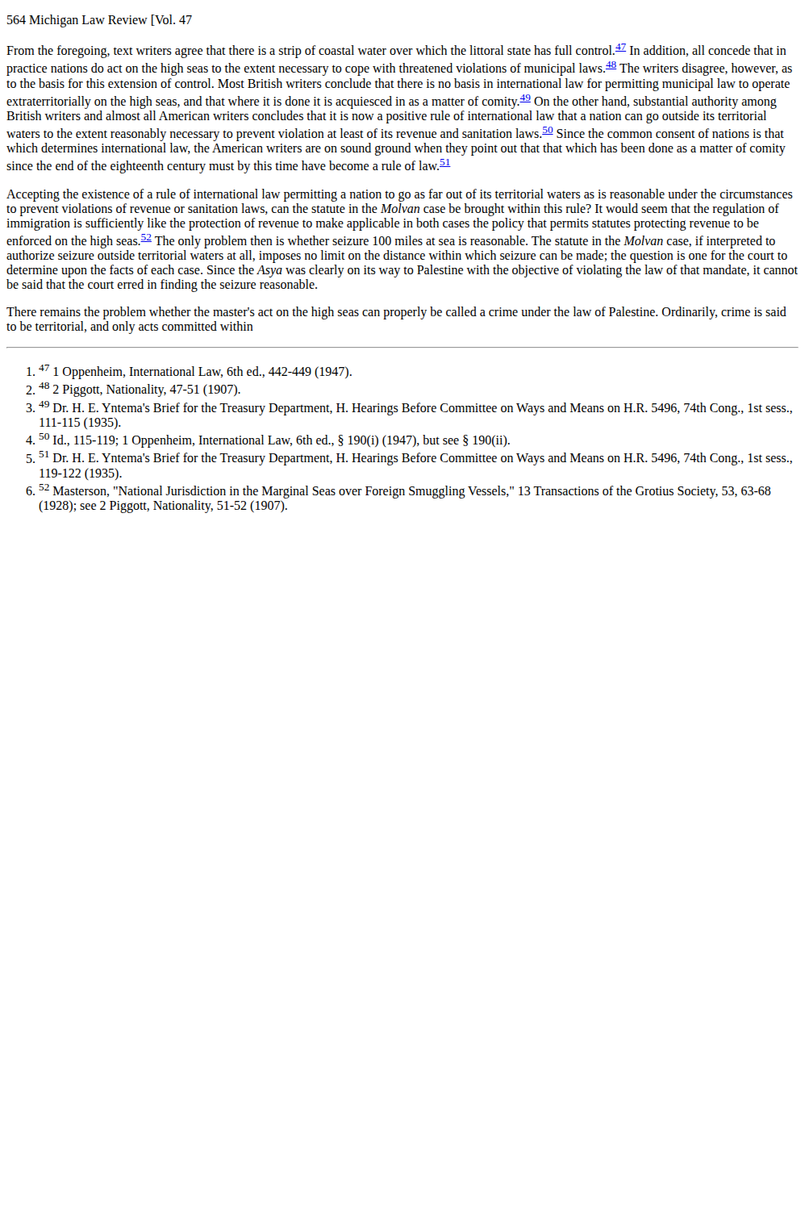564 Michigan Law Review [Vol. 47
From the foregoing, text writers agree that there is a strip of coastal water over which the littoral state has full control.47 In addition, all concede that in practice nations do act on the high seas to the extent necessary to cope with threatened violations of municipal laws.48 The writers disagree, however, as to the basis for this extension of control. Most British writers conclude that there is no basis in international law for permitting municipal law to operate extraterritorially on the high seas, and that where it is done it is acquiesced in as a matter of comity.49 On the other hand, substantial authority among British writers and almost all American writers concludes that it is now a positive rule of international law that a nation can go outside its territorial waters to the extent reasonably necessary to prevent violation at least of its revenue and sanitation laws.50 Since the common consent of nations is that which determines international law, the American writers are on sound ground when they point out that that which has been done as a matter of comity since the end of the eighteenth century must by this time have become a rule of law.51
Accepting the existence of a rule of international law permitting a nation to go as far out of its territorial waters as is reasonable under the circumstances to prevent violations of revenue or sanitation laws, can the statute in the Molvan case be brought within this rule? It would seem that the regulation of immigration is sufficiently like the protection of revenue to make applicable in both cases the policy that permits statutes protecting revenue to be enforced on the high seas.52 The only problem then is whether seizure 100 miles at sea is reasonable. The statute in the Molvan case, if interpreted to authorize seizure outside territorial waters at all, imposes no limit on the distance within which seizure can be made; the question is one for the court to determine upon the facts of each case. Since the Asya was clearly on its way to Palestine with the objective of violating the law of that mandate, it cannot be said that the court erred in finding the seizure reasonable.
There remains the problem whether the master's act on the high seas can properly be called a crime under the law of Palestine. Ordinarily, crime is said to be territorial, and only acts committed within
47 1 Oppenheim, International Law, 6th ed., 442-449 (1947).
48 2 Piggott, Nationality, 47-51 (1907).
49 Dr. H. E. Yntema's Brief for the Treasury Department, H. Hearings Before Committee on Ways and Means on H.R. 5496, 74th Cong., 1st sess., 111-115 (1935).
50 Id., 115-119; 1 Oppenheim, International Law, 6th ed., § 190(i) (1947), but see § 190(ii).
51 Dr. H. E. Yntema's Brief for the Treasury Department, H. Hearings Before Committee on Ways and Means on H.R. 5496, 74th Cong., 1st sess., 119-122 (1935).
52 Masterson, "National Jurisdiction in the Marginal Seas over Foreign Smuggling Vessels," 13 Transactions of the Grotius Society, 53, 63-68 (1928); see 2 Piggott, Nationality, 51-52 (1907).